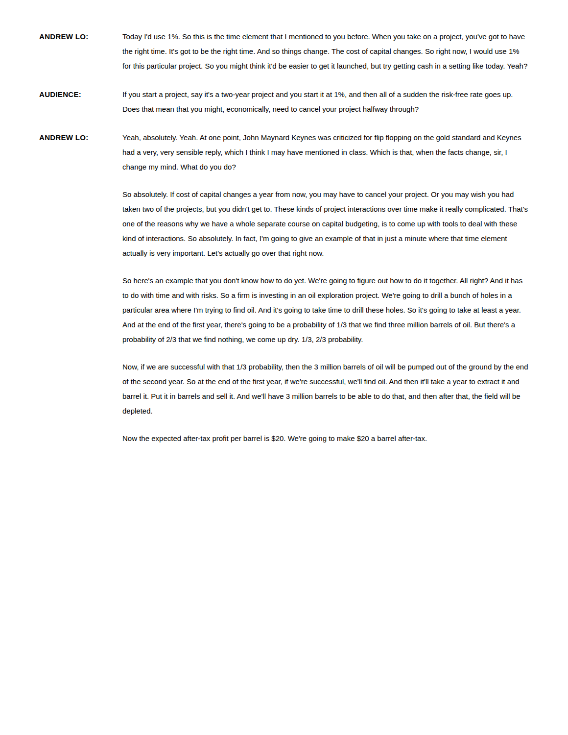ANDREW LO:
Today I'd use 1%. So this is the time element that I mentioned to you before. When you take on a project, you've got to have the right time. It's got to be the right time. And so things change. The cost of capital changes. So right now, I would use 1% for this particular project. So you might think it'd be easier to get it launched, but try getting cash in a setting like today. Yeah?
AUDIENCE:
If you start a project, say it's a two-year project and you start it at 1%, and then all of a sudden the risk-free rate goes up. Does that mean that you might, economically, need to cancel your project halfway through?
ANDREW LO:
Yeah, absolutely. Yeah. At one point, John Maynard Keynes was criticized for flip flopping on the gold standard and Keynes had a very, very sensible reply, which I think I may have mentioned in class. Which is that, when the facts change, sir, I change my mind. What do you do?
So absolutely. If cost of capital changes a year from now, you may have to cancel your project. Or you may wish you had taken two of the projects, but you didn't get to. These kinds of project interactions over time make it really complicated. That's one of the reasons why we have a whole separate course on capital budgeting, is to come up with tools to deal with these kind of interactions. So absolutely. In fact, I'm going to give an example of that in just a minute where that time element actually is very important. Let's actually go over that right now.
So here's an example that you don't know how to do yet. We're going to figure out how to do it together. All right? And it has to do with time and with risks. So a firm is investing in an oil exploration project. We're going to drill a bunch of holes in a particular area where I'm trying to find oil. And it's going to take time to drill these holes. So it's going to take at least a year. And at the end of the first year, there's going to be a probability of 1/3 that we find three million barrels of oil. But there's a probability of 2/3 that we find nothing, we come up dry. 1/3, 2/3 probability.
Now, if we are successful with that 1/3 probability, then the 3 million barrels of oil will be pumped out of the ground by the end of the second year. So at the end of the first year, if we're successful, we'll find oil. And then it'll take a year to extract it and barrel it. Put it in barrels and sell it. And we'll have 3 million barrels to be able to do that, and then after that, the field will be depleted.
Now the expected after-tax profit per barrel is $20. We're going to make $20 a barrel after-tax.